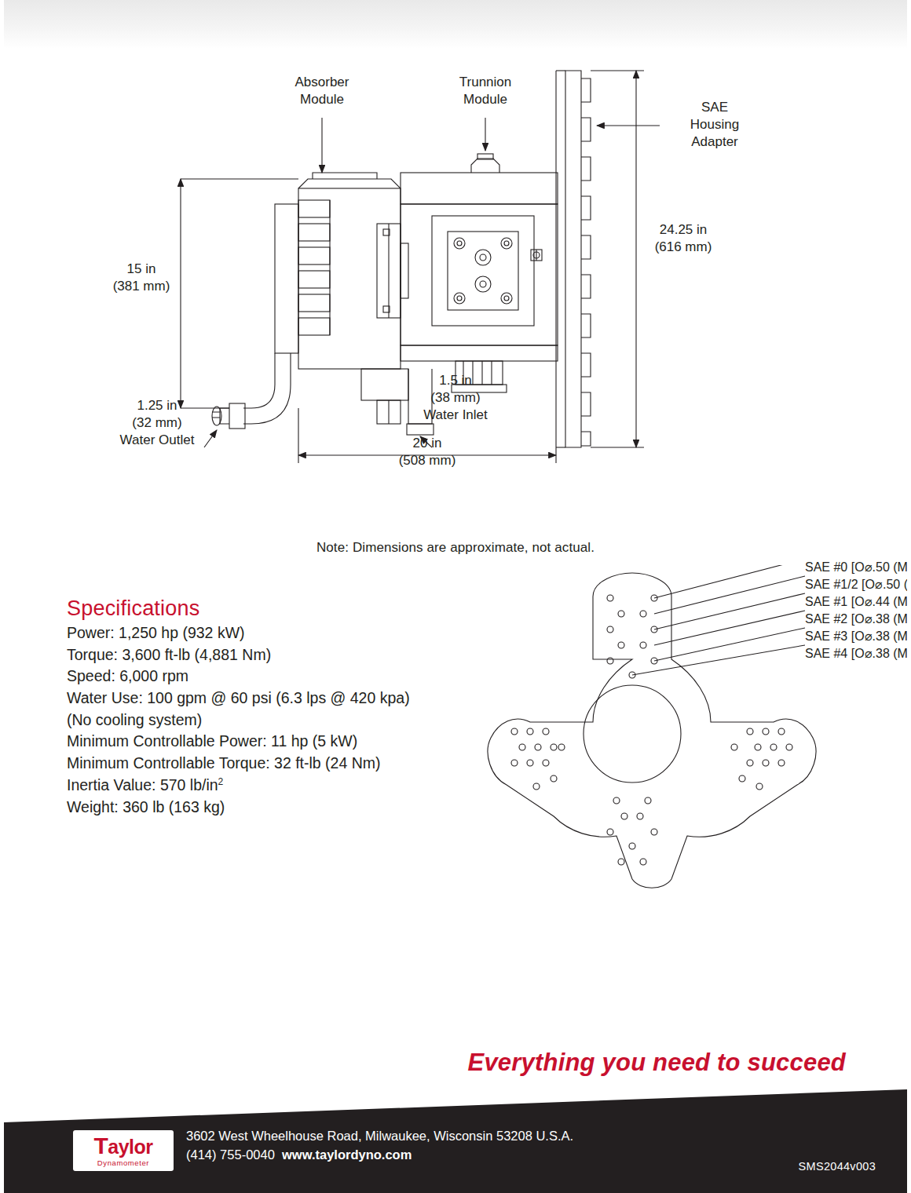Absorber Module Trunnion Module SAE Housing Adapter 15 in (381 mm) 24.25 in (616 mm) 20 in (508 mm) 1.5 in (38 mm) Water Inlet 1.25 in (32 mm) Water Outlet
Note: Dimensions are approximate, not actual.
Specifications
Power: 1,250 hp (932 kW)
Torque: 3,600 ft-lb (4,881 Nm)
Speed: 6,000 rpm
Water Use: 100 gpm @ 60 psi (6.3 lps @ 420 kpa)
(No cooling system)
Minimum Controllable Power: 11 hp (5 kW)
Minimum Controllable Torque: 32 ft-lb (24 Nm)
Inertia Value: 570 lb/in2
Weight: 360 lb (163 kg)
SAE #0 [O⌀.50 (M12)]
SAE #1/2 [O⌀.50 (M12)]
SAE #1 [O⌀.44 (M10)]
SAE #2 [O⌀.38 (M8)]
SAE #3 [O⌀.38 (M8)]
SAE #4 [O⌀.38 (M8)]
Everything you need to succeed
Taylor
Dynamometer
3602 West Wheelhouse Road, Milwaukee, Wisconsin 53208 U.S.A.
(414) 755-0040 www.taylordyno.com
SMS2044v003